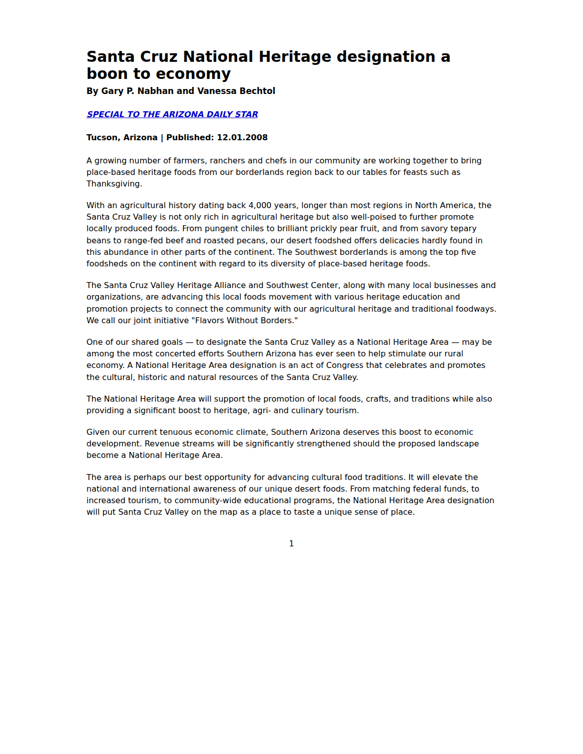Santa Cruz National Heritage designation a boon to economy
By Gary P. Nabhan and Vanessa Bechtol
SPECIAL TO THE ARIZONA DAILY STAR
Tucson, Arizona | Published: 12.01.2008
A growing number of farmers, ranchers and chefs in our community are working together to bring place-based heritage foods from our borderlands region back to our tables for feasts such as Thanksgiving.
With an agricultural history dating back 4,000 years, longer than most regions in North America, the Santa Cruz Valley is not only rich in agricultural heritage but also well-poised to further promote locally produced foods. From pungent chiles to brilliant prickly pear fruit, and from savory tepary beans to range-fed beef and roasted pecans, our desert foodshed offers delicacies hardly found in this abundance in other parts of the continent. The Southwest borderlands is among the top five foodsheds on the continent with regard to its diversity of place-based heritage foods.
The Santa Cruz Valley Heritage Alliance and Southwest Center, along with many local businesses and organizations, are advancing this local foods movement with various heritage education and promotion projects to connect the community with our agricultural heritage and traditional foodways. We call our joint initiative "Flavors Without Borders."
One of our shared goals — to designate the Santa Cruz Valley as a National Heritage Area — may be among the most concerted efforts Southern Arizona has ever seen to help stimulate our rural economy. A National Heritage Area designation is an act of Congress that celebrates and promotes the cultural, historic and natural resources of the Santa Cruz Valley.
The National Heritage Area will support the promotion of local foods, crafts, and traditions while also providing a significant boost to heritage, agri- and culinary tourism.
Given our current tenuous economic climate, Southern Arizona deserves this boost to economic development. Revenue streams will be significantly strengthened should the proposed landscape become a National Heritage Area.
The area is perhaps our best opportunity for advancing cultural food traditions. It will elevate the national and international awareness of our unique desert foods. From matching federal funds, to increased tourism, to community-wide educational programs, the National Heritage Area designation will put Santa Cruz Valley on the map as a place to taste a unique sense of place.
1